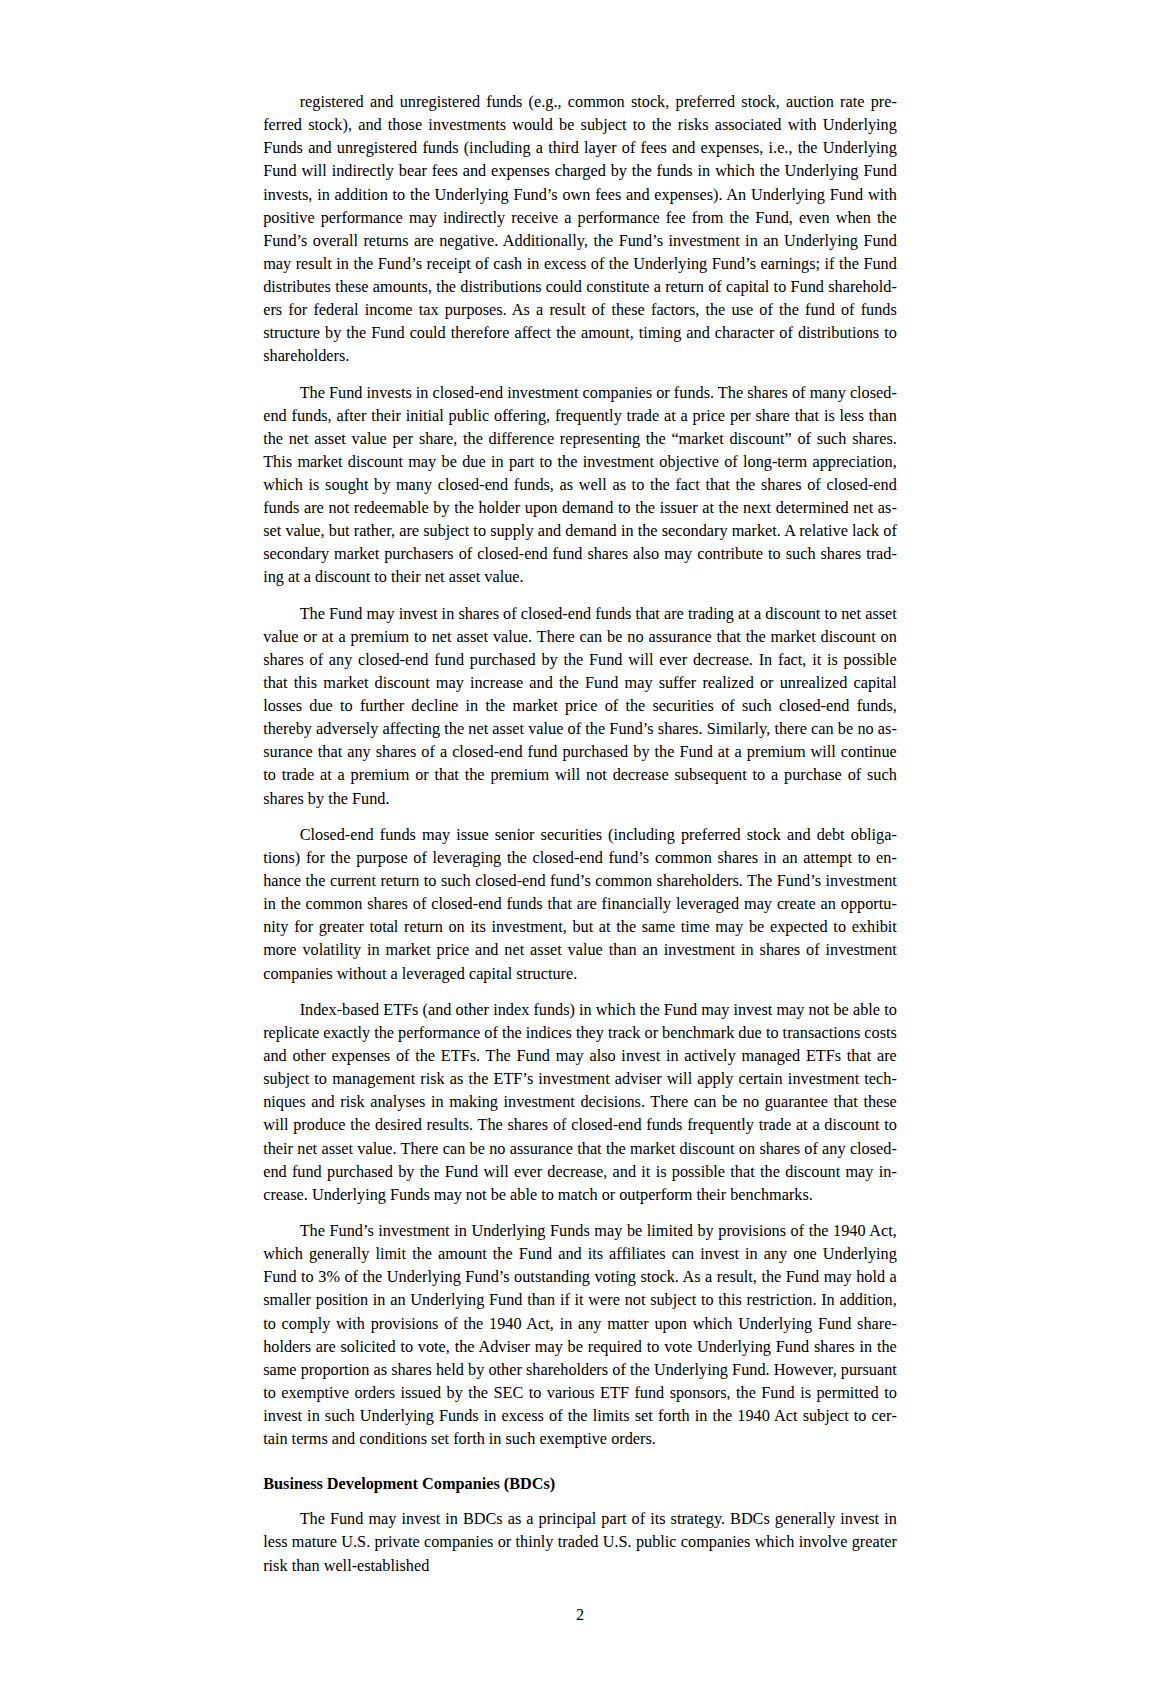registered and unregistered funds (e.g., common stock, preferred stock, auction rate preferred stock), and those investments would be subject to the risks associated with Underlying Funds and unregistered funds (including a third layer of fees and expenses, i.e., the Underlying Fund will indirectly bear fees and expenses charged by the funds in which the Underlying Fund invests, in addition to the Underlying Fund’s own fees and expenses). An Underlying Fund with positive performance may indirectly receive a performance fee from the Fund, even when the Fund’s overall returns are negative. Additionally, the Fund’s investment in an Underlying Fund may result in the Fund’s receipt of cash in excess of the Underlying Fund’s earnings; if the Fund distributes these amounts, the distributions could constitute a return of capital to Fund shareholders for federal income tax purposes. As a result of these factors, the use of the fund of funds structure by the Fund could therefore affect the amount, timing and character of distributions to shareholders.
The Fund invests in closed-end investment companies or funds. The shares of many closed-end funds, after their initial public offering, frequently trade at a price per share that is less than the net asset value per share, the difference representing the “market discount” of such shares. This market discount may be due in part to the investment objective of long-term appreciation, which is sought by many closed-end funds, as well as to the fact that the shares of closed-end funds are not redeemable by the holder upon demand to the issuer at the next determined net asset value, but rather, are subject to supply and demand in the secondary market. A relative lack of secondary market purchasers of closed-end fund shares also may contribute to such shares trading at a discount to their net asset value.
The Fund may invest in shares of closed-end funds that are trading at a discount to net asset value or at a premium to net asset value. There can be no assurance that the market discount on shares of any closed-end fund purchased by the Fund will ever decrease. In fact, it is possible that this market discount may increase and the Fund may suffer realized or unrealized capital losses due to further decline in the market price of the securities of such closed-end funds, thereby adversely affecting the net asset value of the Fund’s shares. Similarly, there can be no assurance that any shares of a closed-end fund purchased by the Fund at a premium will continue to trade at a premium or that the premium will not decrease subsequent to a purchase of such shares by the Fund.
Closed-end funds may issue senior securities (including preferred stock and debt obligations) for the purpose of leveraging the closed-end fund’s common shares in an attempt to enhance the current return to such closed-end fund’s common shareholders. The Fund’s investment in the common shares of closed-end funds that are financially leveraged may create an opportunity for greater total return on its investment, but at the same time may be expected to exhibit more volatility in market price and net asset value than an investment in shares of investment companies without a leveraged capital structure.
Index-based ETFs (and other index funds) in which the Fund may invest may not be able to replicate exactly the performance of the indices they track or benchmark due to transactions costs and other expenses of the ETFs. The Fund may also invest in actively managed ETFs that are subject to management risk as the ETF’s investment adviser will apply certain investment techniques and risk analyses in making investment decisions. There can be no guarantee that these will produce the desired results. The shares of closed-end funds frequently trade at a discount to their net asset value. There can be no assurance that the market discount on shares of any closed-end fund purchased by the Fund will ever decrease, and it is possible that the discount may increase. Underlying Funds may not be able to match or outperform their benchmarks.
The Fund’s investment in Underlying Funds may be limited by provisions of the 1940 Act, which generally limit the amount the Fund and its affiliates can invest in any one Underlying Fund to 3% of the Underlying Fund’s outstanding voting stock. As a result, the Fund may hold a smaller position in an Underlying Fund than if it were not subject to this restriction. In addition, to comply with provisions of the 1940 Act, in any matter upon which Underlying Fund shareholders are solicited to vote, the Adviser may be required to vote Underlying Fund shares in the same proportion as shares held by other shareholders of the Underlying Fund. However, pursuant to exemptive orders issued by the SEC to various ETF fund sponsors, the Fund is permitted to invest in such Underlying Funds in excess of the limits set forth in the 1940 Act subject to certain terms and conditions set forth in such exemptive orders.
Business Development Companies (BDCs)
The Fund may invest in BDCs as a principal part of its strategy. BDCs generally invest in less mature U.S. private companies or thinly traded U.S. public companies which involve greater risk than well-established
2